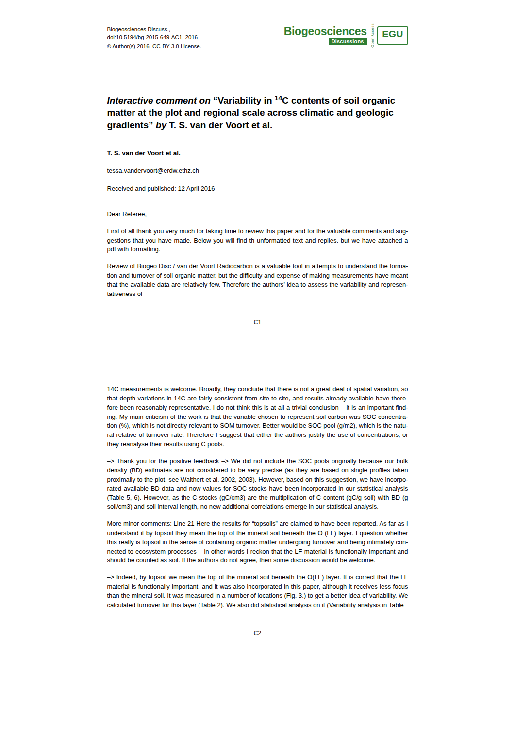Biogeosciences Discuss.,
doi:10.5194/bg-2015-649-AC1, 2016
© Author(s) 2016. CC-BY 3.0 License.
Biogeosciences
Discussions
Open Access
EGU
Interactive comment on “Variability in 14C contents of soil organic matter at the plot and regional scale across climatic and geologic gradients” by T. S. van der Voort et al.
T. S. van der Voort et al.
tessa.vandervoort@erdw.ethz.ch
Received and published: 12 April 2016
Dear Referee,
First of all thank you very much for taking time to review this paper and for the valuable comments and suggestions that you have made. Below you will find th unformatted text and replies, but we have attached a pdf with formatting.
Review of Biogeo Disc / van der Voort Radiocarbon is a valuable tool in attempts to understand the formation and turnover of soil organic matter, but the difficulty and expense of making measurements have meant that the available data are relatively few. Therefore the authors’ idea to assess the variability and representativeness of
C1
14C measurements is welcome. Broadly, they conclude that there is not a great deal of spatial variation, so that depth variations in 14C are fairly consistent from site to site, and results already available have therefore been reasonably representative. I do not think this is at all a trivial conclusion – it is an important finding. My main criticism of the work is that the variable chosen to represent soil carbon was SOC concentration (%), which is not directly relevant to SOM turnover. Better would be SOC pool (g/m2), which is the natural relative of turnover rate. Therefore I suggest that either the authors justify the use of concentrations, or they reanalyse their results using C pools.
–> Thank you for the positive feedback –> We did not include the SOC pools originally because our bulk density (BD) estimates are not considered to be very precise (as they are based on single profiles taken proximally to the plot, see Walthert et al. 2002, 2003). However, based on this suggestion, we have incorporated available BD data and now values for SOC stocks have been incorporated in our statistical analysis (Table 5, 6). However, as the C stocks (gC/cm3) are the multiplication of C content (gC/g soil) with BD (g soil/cm3) and soil interval length, no new additional correlations emerge in our statistical analysis.
More minor comments: Line 21 Here the results for “topsoils” are claimed to have been reported. As far as I understand it by topsoil they mean the top of the mineral soil beneath the O (LF) layer. I question whether this really is topsoil in the sense of containing organic matter undergoing turnover and being intimately connected to ecosystem processes – in other words I reckon that the LF material is functionally important and should be counted as soil. If the authors do not agree, then some discussion would be welcome.
–> Indeed, by topsoil we mean the top of the mineral soil beneath the O(LF) layer. It is correct that the LF material is functionally important, and it was also incorporated in this paper, although it receives less focus than the mineral soil. It was measured in a number of locations (Fig. 3.) to get a better idea of variability. We calculated turnover for this layer (Table 2). We also did statistical analysis on it (Variability analysis in Table
C2